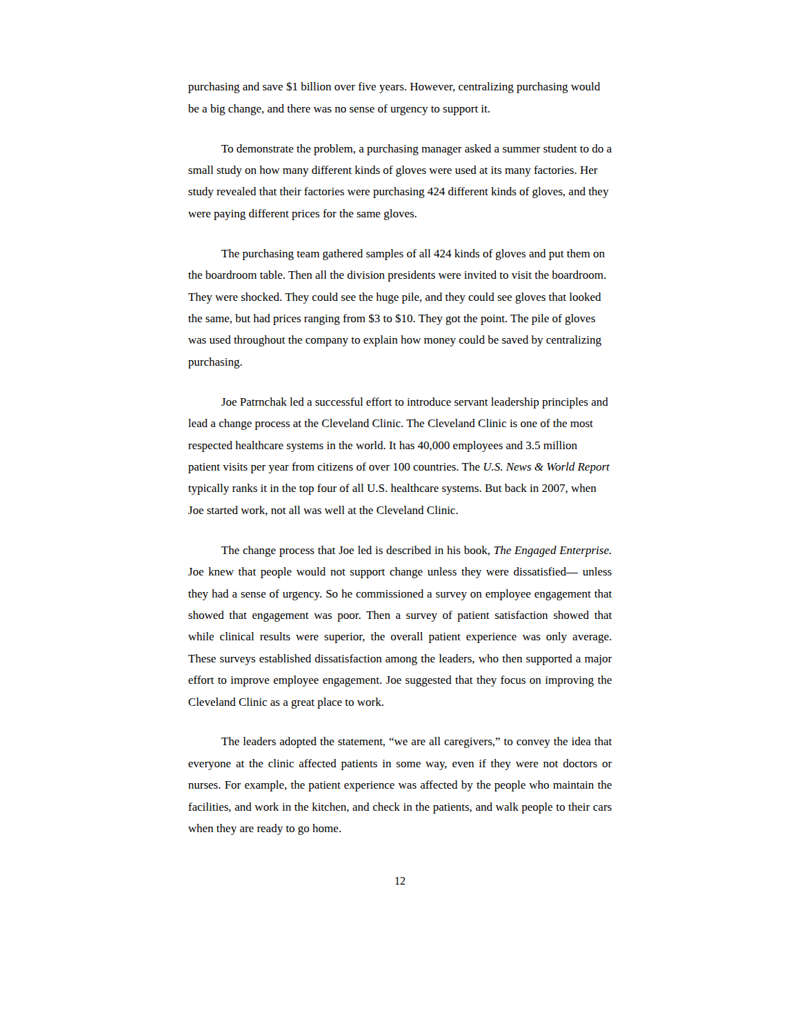purchasing and save $1 billion over five years. However, centralizing purchasing would be a big change, and there was no sense of urgency to support it.
To demonstrate the problem, a purchasing manager asked a summer student to do a small study on how many different kinds of gloves were used at its many factories. Her study revealed that their factories were purchasing 424 different kinds of gloves, and they were paying different prices for the same gloves.
The purchasing team gathered samples of all 424 kinds of gloves and put them on the boardroom table. Then all the division presidents were invited to visit the boardroom. They were shocked. They could see the huge pile, and they could see gloves that looked the same, but had prices ranging from $3 to $10. They got the point. The pile of gloves was used throughout the company to explain how money could be saved by centralizing purchasing.
Joe Patrnchak led a successful effort to introduce servant leadership principles and lead a change process at the Cleveland Clinic. The Cleveland Clinic is one of the most respected healthcare systems in the world. It has 40,000 employees and 3.5 million patient visits per year from citizens of over 100 countries. The U.S. News & World Report typically ranks it in the top four of all U.S. healthcare systems. But back in 2007, when Joe started work, not all was well at the Cleveland Clinic.
The change process that Joe led is described in his book, The Engaged Enterprise. Joe knew that people would not support change unless they were dissatisfied— unless they had a sense of urgency. So he commissioned a survey on employee engagement that showed that engagement was poor. Then a survey of patient satisfaction showed that while clinical results were superior, the overall patient experience was only average. These surveys established dissatisfaction among the leaders, who then supported a major effort to improve employee engagement. Joe suggested that they focus on improving the Cleveland Clinic as a great place to work.
The leaders adopted the statement, “we are all caregivers,” to convey the idea that everyone at the clinic affected patients in some way, even if they were not doctors or nurses. For example, the patient experience was affected by the people who maintain the facilities, and work in the kitchen, and check in the patients, and walk people to their cars when they are ready to go home.
12